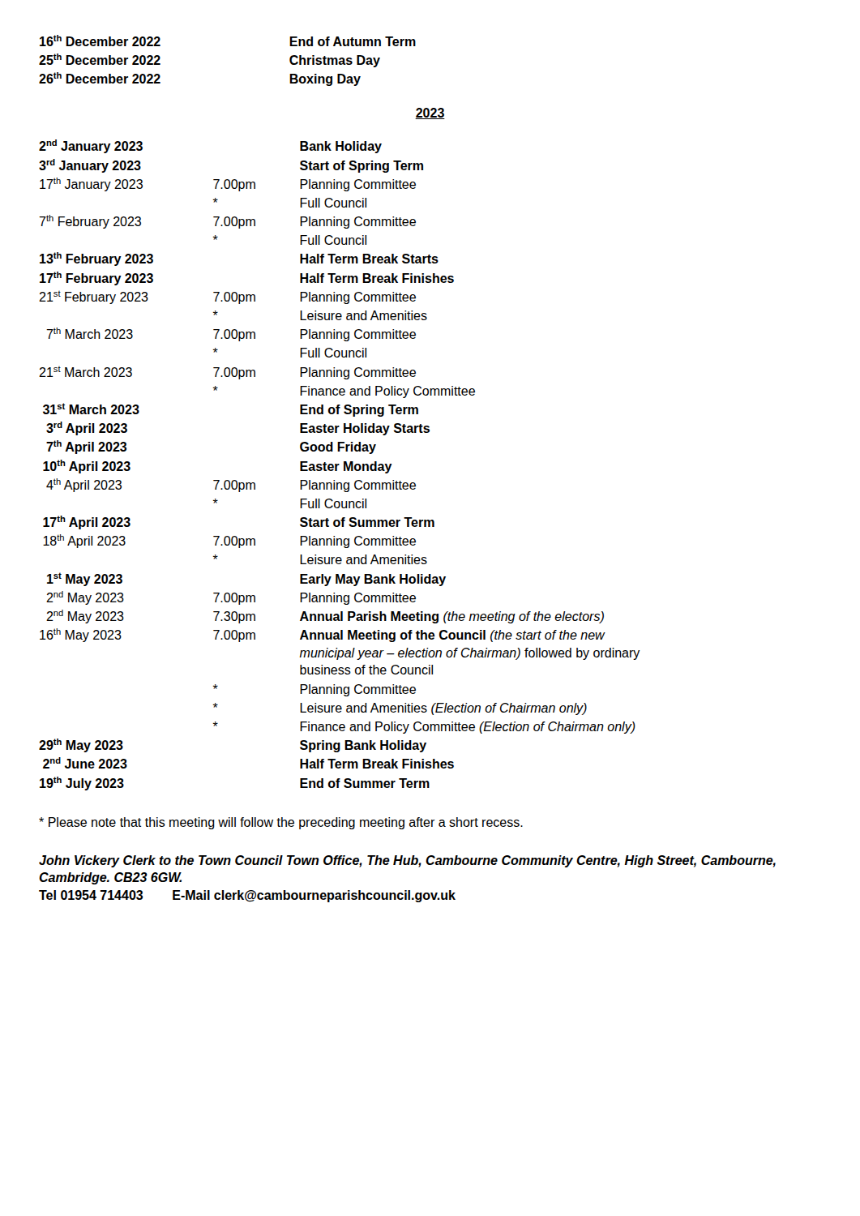| 16 th December 2022 | | End of Autumn Term |
| 25 th December 2022 | | Christmas Day |
| 26 th December 2022 | | Boxing Day |
2023
| 2 nd January 2023 | | Bank Holiday |
| 3 rd January 2023 | | Start of Spring Term |
| 17 th January 2023 | 7.00pm | Planning Committee |
| | * | Full Council |
| 7 th February 2023 | 7.00pm | Planning Committee |
| | * | Full Council |
| 13 th February 2023 | | Half Term Break Starts |
| 17 th February 2023 | | Half Term Break Finishes |
| 21 st February 2023 | 7.00pm | Planning Committee |
| | * | Leisure and Amenities |
| 7 th March 2023 | 7.00pm | Planning Committee |
| | * | Full Council |
| 21 st March 2023 | 7.00pm | Planning Committee |
| | * | Finance and Policy Committee |
| 31 st March 2023 | | End of Spring Term |
| 3 rd April 2023 | | Easter Holiday Starts |
| 7 th April 2023 | | Good Friday |
| 10 th April 2023 | | Easter Monday |
| 4 th April 2023 | 7.00pm | Planning Committee |
| | * | Full Council |
| 17 th April 2023 | | Start of Summer Term |
| 18 th April 2023 | 7.00pm | Planning Committee |
| | * | Leisure and Amenities |
| 1 st May 2023 | | Early May Bank Holiday |
| 2 nd May 2023 | 7.00pm | Planning Committee |
| 2 nd May 2023 | 7.30pm | Annual Parish Meeting (the meeting of the electors) |
| 16 th May 2023 | 7.00pm | Annual Meeting of the Council (the start of the new municipal year – election of Chairman) followed by ordinary business of the Council |
| | * | Planning Committee |
| | * | Leisure and Amenities (Election of Chairman only) |
| | * | Finance and Policy Committee (Election of Chairman only) |
| 29 th May 2023 | | Spring Bank Holiday |
| 2 nd June 2023 | | Half Term Break Finishes |
| 19 th July 2023 | | End of Summer Term |
* Please note that this meeting will follow the preceding meeting after a short recess.
John Vickery Clerk to the Town Council Town Office, The Hub, Cambourne Community Centre, High Street, Cambourne, Cambridge. CB23 6GW.
Tel 01954 714403 E-Mail clerk@cambourneparishcouncil.gov.uk